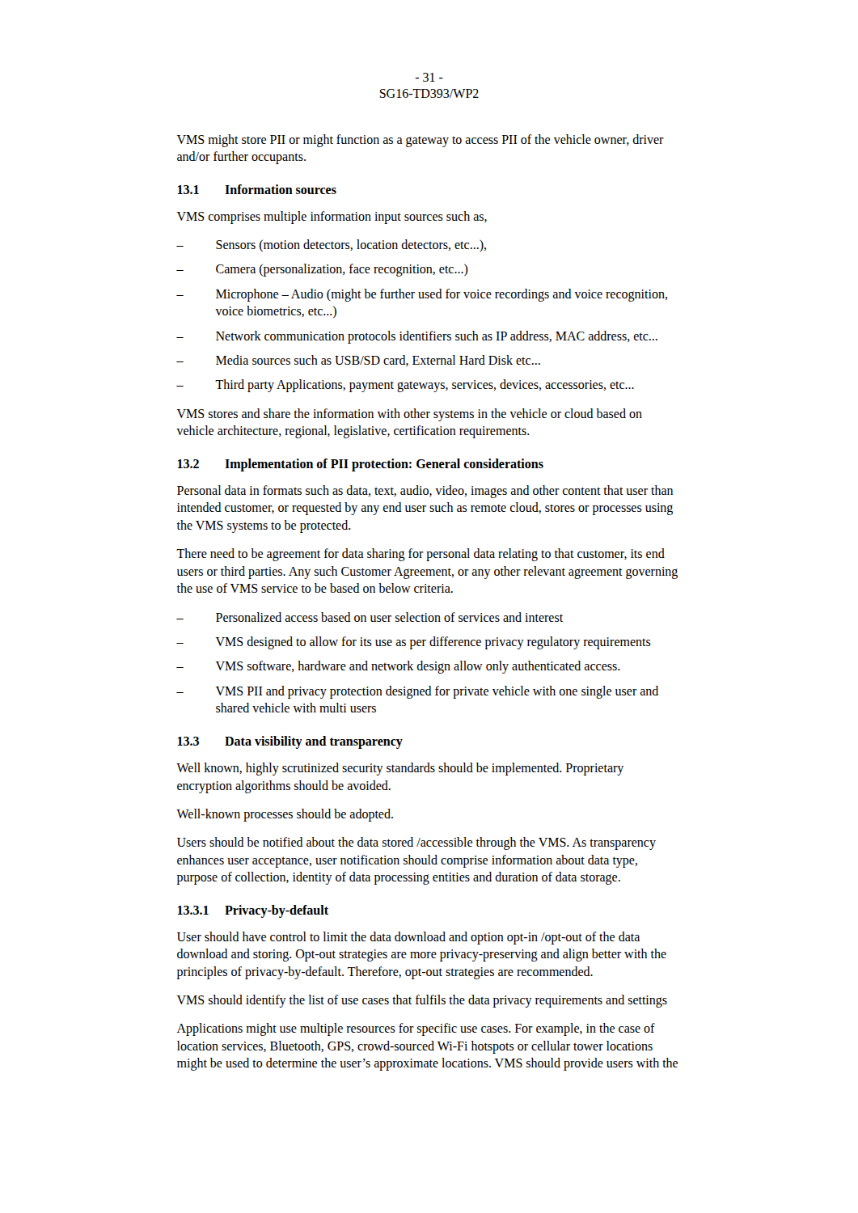- 31 - SG16-TD393/WP2
VMS might store PII or might function as a gateway to access PII of the vehicle owner, driver and/or further occupants.
13.1 Information sources
VMS comprises multiple information input sources such as,
Sensors (motion detectors, location detectors, etc...),
Camera (personalization, face recognition, etc...)
Microphone – Audio (might be further used for voice recordings and voice recognition, voice biometrics, etc...)
Network communication protocols identifiers such as IP address, MAC address, etc...
Media sources such as USB/SD card, External Hard Disk etc...
Third party Applications, payment gateways, services, devices, accessories, etc...
VMS stores and share the information with other systems in the vehicle or cloud based on vehicle architecture, regional, legislative, certification requirements.
13.2 Implementation of PII protection: General considerations
Personal data in formats such as data, text, audio, video, images and other content that user than intended customer, or requested by any end user such as remote cloud, stores or processes using the VMS systems to be protected.
There need to be agreement for data sharing for personal data relating to that customer, its end users or third parties. Any such Customer Agreement, or any other relevant agreement governing the use of VMS service to be based on below criteria.
Personalized access based on user selection of services and interest
VMS designed to allow for its use as per difference privacy regulatory requirements
VMS software, hardware and network design allow only authenticated access.
VMS PII and privacy protection designed for private vehicle with one single user and shared vehicle with multi users
13.3 Data visibility and transparency
Well known, highly scrutinized security standards should be implemented. Proprietary encryption algorithms should be avoided.
Well-known processes should be adopted.
Users should be notified about the data stored /accessible through the VMS. As transparency enhances user acceptance, user notification should comprise information about data type, purpose of collection, identity of data processing entities and duration of data storage.
13.3.1 Privacy-by-default
User should have control to limit the data download and option opt-in /opt-out of the data download and storing. Opt-out strategies are more privacy-preserving and align better with the principles of privacy-by-default. Therefore, opt-out strategies are recommended.
VMS should identify the list of use cases that fulfils the data privacy requirements and settings
Applications might use multiple resources for specific use cases. For example, in the case of location services, Bluetooth, GPS, crowd-sourced Wi-Fi hotspots or cellular tower locations might be used to determine the user’s approximate locations. VMS should provide users with the